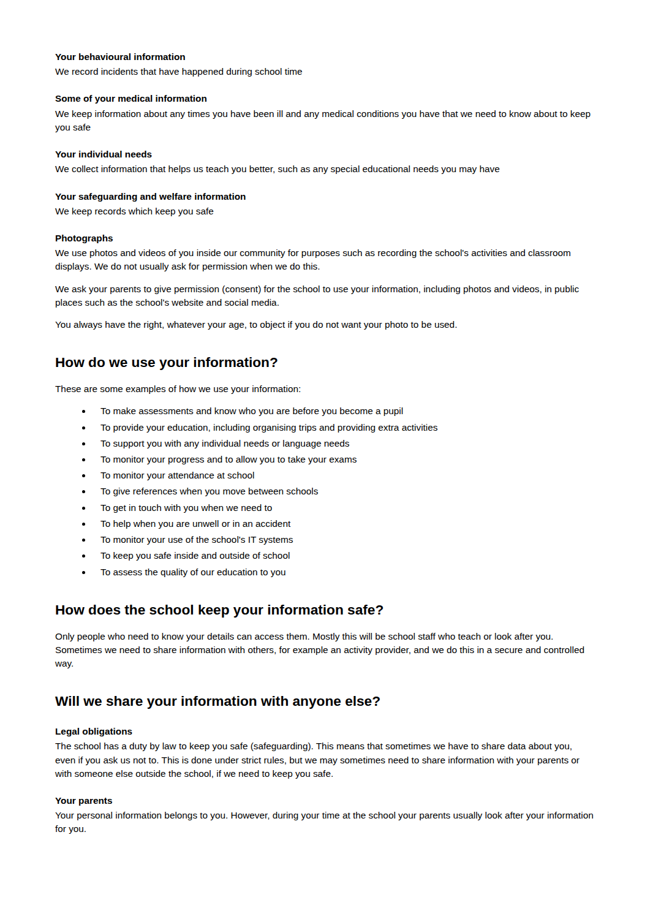Your behavioural information
We record incidents that have happened during school time
Some of your medical information
We keep information about any times you have been ill and any medical conditions you have that we need to know about to keep you safe
Your individual needs
We collect information that helps us teach you better, such as any special educational needs you may have
Your safeguarding and welfare information
We keep records which keep you safe
Photographs
We use photos and videos of you inside our community for purposes such as recording the school's activities and classroom displays. We do not usually ask for permission when we do this.
We ask your parents to give permission (consent) for the school to use your information, including photos and videos, in public places such as the school's website and social media.
You always have the right, whatever your age, to object if you do not want your photo to be used.
How do we use your information?
These are some examples of how we use your information:
To make assessments and know who you are before you become a pupil
To provide your education, including organising trips and providing extra activities
To support you with any individual needs or language needs
To monitor your progress and to allow you to take your exams
To monitor your attendance at school
To give references when you move between schools
To get in touch with you when we need to
To help when you are unwell or in an accident
To monitor your use of the school's IT systems
To keep you safe inside and outside of school
To assess the quality of our education to you
How does the school keep your information safe?
Only people who need to know your details can access them. Mostly this will be school staff who teach or look after you. Sometimes we need to share information with others, for example an activity provider, and we do this in a secure and controlled way.
Will we share your information with anyone else?
Legal obligations
The school has a duty by law to keep you safe (safeguarding). This means that sometimes we have to share data about you, even if you ask us not to. This is done under strict rules, but we may sometimes need to share information with your parents or with someone else outside the school, if we need to keep you safe.
Your parents
Your personal information belongs to you. However, during your time at the school your parents usually look after your information for you.